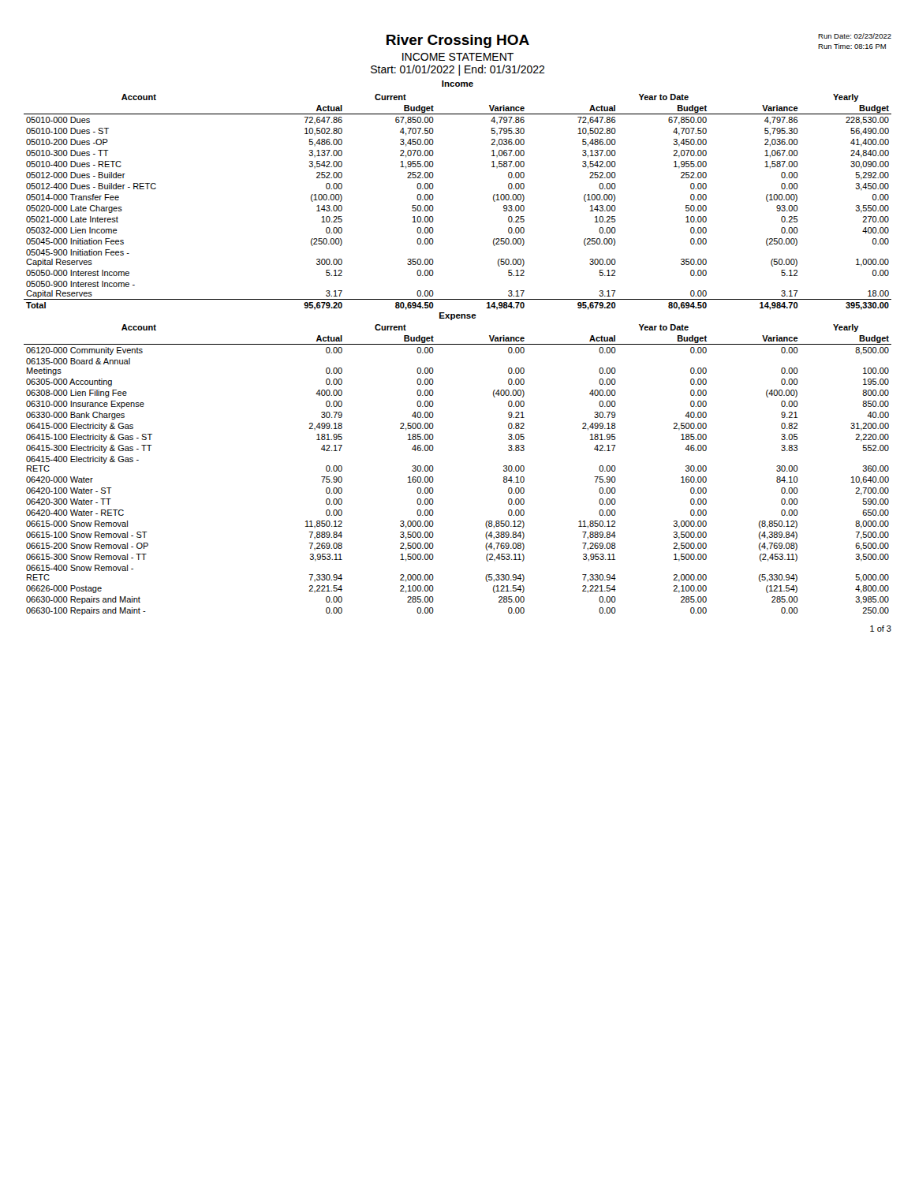Run Date: 02/23/2022
Run Time: 08:16 PM
River Crossing HOA
INCOME STATEMENT
Start: 01/01/2022 | End: 01/31/2022
Income
| Account | Current | Year to Date | Yearly |
| --- | --- | --- | --- |
| | Actual | Budget | Variance | Actual | Budget | Variance | Budget |
| 05010-000 Dues | 72,647.86 | 67,850.00 | 4,797.86 | 72,647.86 | 67,850.00 | 4,797.86 | 228,530.00 |
| 05010-100 Dues - ST | 10,502.80 | 4,707.50 | 5,795.30 | 10,502.80 | 4,707.50 | 5,795.30 | 56,490.00 |
| 05010-200 Dues -OP | 5,486.00 | 3,450.00 | 2,036.00 | 5,486.00 | 3,450.00 | 2,036.00 | 41,400.00 |
| 05010-300 Dues - TT | 3,137.00 | 2,070.00 | 1,067.00 | 3,137.00 | 2,070.00 | 1,067.00 | 24,840.00 |
| 05010-400 Dues - RETC | 3,542.00 | 1,955.00 | 1,587.00 | 3,542.00 | 1,955.00 | 1,587.00 | 30,090.00 |
| 05012-000 Dues - Builder | 252.00 | 252.00 | 0.00 | 252.00 | 252.00 | 0.00 | 5,292.00 |
| 05012-400 Dues - Builder - RETC | 0.00 | 0.00 | 0.00 | 0.00 | 0.00 | 0.00 | 3,450.00 |
| 05014-000 Transfer Fee | (100.00) | 0.00 | (100.00) | (100.00) | 0.00 | (100.00) | 0.00 |
| 05020-000 Late Charges | 143.00 | 50.00 | 93.00 | 143.00 | 50.00 | 93.00 | 3,550.00 |
| 05021-000 Late Interest | 10.25 | 10.00 | 0.25 | 10.25 | 10.00 | 0.25 | 270.00 |
| 05032-000 Lien Income | 0.00 | 0.00 | 0.00 | 0.00 | 0.00 | 0.00 | 400.00 |
| 05045-000 Initiation Fees | (250.00) | 0.00 | (250.00) | (250.00) | 0.00 | (250.00) | 0.00 |
| 05045-900 Initiation Fees - Capital Reserves | 300.00 | 350.00 | (50.00) | 300.00 | 350.00 | (50.00) | 1,000.00 |
| 05050-000 Interest Income | 5.12 | 0.00 | 5.12 | 5.12 | 0.00 | 5.12 | 0.00 |
| 05050-900 Interest Income - Capital Reserves | 3.17 | 0.00 | 3.17 | 3.17 | 0.00 | 3.17 | 18.00 |
| Total | 95,679.20 | 80,694.50 | 14,984.70 | 95,679.20 | 80,694.50 | 14,984.70 | 395,330.00 |
Expense
| Account | Current | Year to Date | Yearly |
| --- | --- | --- | --- |
| | Actual | Budget | Variance | Actual | Budget | Variance | Budget |
| 06120-000 Community Events | 0.00 | 0.00 | 0.00 | 0.00 | 0.00 | 0.00 | 8,500.00 |
| 06135-000 Board & Annual Meetings | 0.00 | 0.00 | 0.00 | 0.00 | 0.00 | 0.00 | 100.00 |
| 06305-000 Accounting | 0.00 | 0.00 | 0.00 | 0.00 | 0.00 | 0.00 | 195.00 |
| 06308-000 Lien Filing Fee | 400.00 | 0.00 | (400.00) | 400.00 | 0.00 | (400.00) | 800.00 |
| 06310-000 Insurance Expense | 0.00 | 0.00 | 0.00 | 0.00 | 0.00 | 0.00 | 850.00 |
| 06330-000 Bank Charges | 30.79 | 40.00 | 9.21 | 30.79 | 40.00 | 9.21 | 40.00 |
| 06415-000 Electricity & Gas | 2,499.18 | 2,500.00 | 0.82 | 2,499.18 | 2,500.00 | 0.82 | 31,200.00 |
| 06415-100 Electricity & Gas - ST | 181.95 | 185.00 | 3.05 | 181.95 | 185.00 | 3.05 | 2,220.00 |
| 06415-300 Electricity & Gas - TT | 42.17 | 46.00 | 3.83 | 42.17 | 46.00 | 3.83 | 552.00 |
| 06415-400 Electricity & Gas - RETC | 0.00 | 30.00 | 30.00 | 0.00 | 30.00 | 30.00 | 360.00 |
| 06420-000 Water | 75.90 | 160.00 | 84.10 | 75.90 | 160.00 | 84.10 | 10,640.00 |
| 06420-100 Water - ST | 0.00 | 0.00 | 0.00 | 0.00 | 0.00 | 0.00 | 2,700.00 |
| 06420-300 Water - TT | 0.00 | 0.00 | 0.00 | 0.00 | 0.00 | 0.00 | 590.00 |
| 06420-400 Water - RETC | 0.00 | 0.00 | 0.00 | 0.00 | 0.00 | 0.00 | 650.00 |
| 06615-000 Snow Removal | 11,850.12 | 3,000.00 | (8,850.12) | 11,850.12 | 3,000.00 | (8,850.12) | 8,000.00 |
| 06615-100 Snow Removal - ST | 7,889.84 | 3,500.00 | (4,389.84) | 7,889.84 | 3,500.00 | (4,389.84) | 7,500.00 |
| 06615-200 Snow Removal - OP | 7,269.08 | 2,500.00 | (4,769.08) | 7,269.08 | 2,500.00 | (4,769.08) | 6,500.00 |
| 06615-300 Snow Removal - TT | 3,953.11 | 1,500.00 | (2,453.11) | 3,953.11 | 1,500.00 | (2,453.11) | 3,500.00 |
| 06615-400 Snow Removal - RETC | 7,330.94 | 2,000.00 | (5,330.94) | 7,330.94 | 2,000.00 | (5,330.94) | 5,000.00 |
| 06626-000 Postage | 2,221.54 | 2,100.00 | (121.54) | 2,221.54 | 2,100.00 | (121.54) | 4,800.00 |
| 06630-000 Repairs and Maint | 0.00 | 285.00 | 285.00 | 0.00 | 285.00 | 285.00 | 3,985.00 |
| 06630-100 Repairs and Maint - | 0.00 | 0.00 | 0.00 | 0.00 | 0.00 | 0.00 | 250.00 |
1 of 3